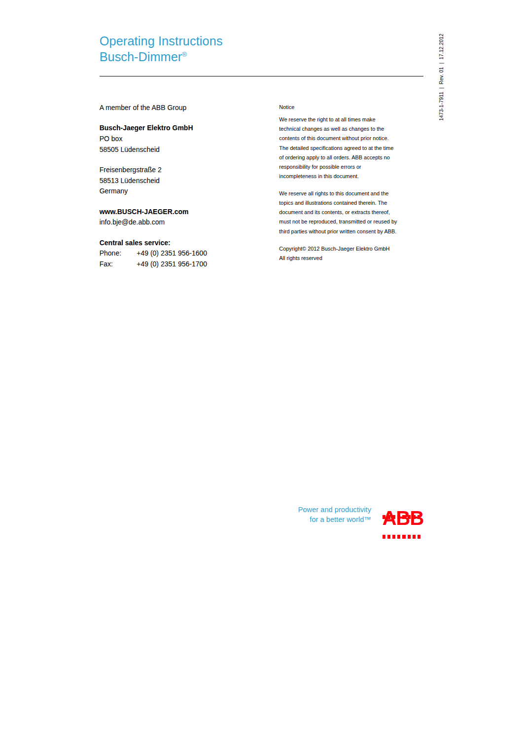1473-1-7911 | Rev. 01 | 17.12.2012
Operating Instructions
Busch-Dimmer®
A member of the ABB Group
Busch-Jaeger Elektro GmbH
PO box
58505 Lüdenscheid
Freisenbergstraße 2
58513 Lüdenscheid
Germany
www.BUSCH-JAEGER.com
info.bje@de.abb.com
Central sales service:
Phone:+49 (0) 2351 956-1600
Fax:+49 (0) 2351 956-1700
Notice
We reserve the right to at all times make technical changes as well as changes to the contents of this document without prior notice. The detailed specifications agreed to at the time of ordering apply to all orders. ABB accepts no responsibility for possible errors or incompleteness in this document.
We reserve all rights to this document and the topics and illustrations contained therein. The document and its contents, or extracts thereof, must not be reproduced, transmitted or reused by third parties without prior written consent by ABB.
Copyright© 2012 Busch-Jaeger Elektro GmbH
All rights reserved
Power and productivity
for a better world™
ABB